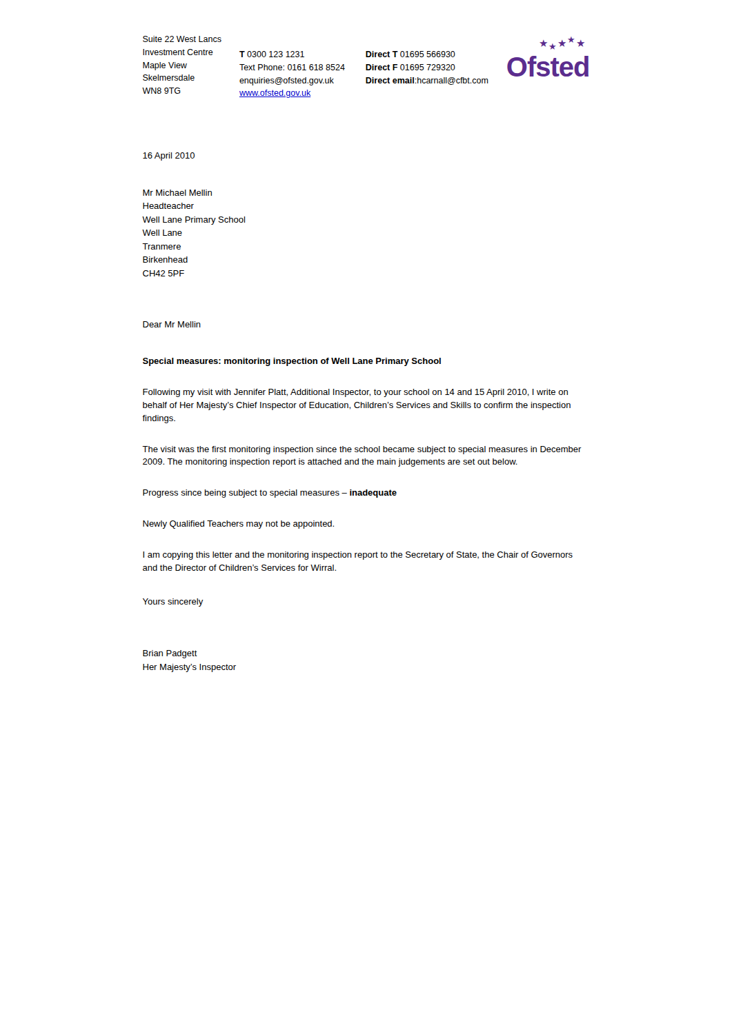Suite 22 West Lancs
Investment Centre
Maple View
Skelmersdale
WN8 9TG
T 0300 123 1231
Text Phone: 0161 618 8524
enquiries@ofsted.gov.uk
www.ofsted.gov.uk
Direct T 01695 566930
Direct F 01695 729320
Direct email:hcarnall@cfbt.com
★★★★★
Ofsted
16 April 2010
Mr Michael Mellin
Headteacher
Well Lane Primary School
Well Lane
Tranmere
Birkenhead
CH42 5PF
Dear Mr Mellin
Special measures: monitoring inspection of Well Lane Primary School
Following my visit with Jennifer Platt, Additional Inspector, to your school on 14 and 15 April 2010, I write on behalf of Her Majesty’s Chief Inspector of Education, Children’s Services and Skills to confirm the inspection findings.
The visit was the first monitoring inspection since the school became subject to special measures in December 2009. The monitoring inspection report is attached and the main judgements are set out below.
Progress since being subject to special measures – inadequate
Newly Qualified Teachers may not be appointed.
I am copying this letter and the monitoring inspection report to the Secretary of State, the Chair of Governors and the Director of Children’s Services for Wirral.
Yours sincerely
Brian Padgett
Her Majesty’s Inspector